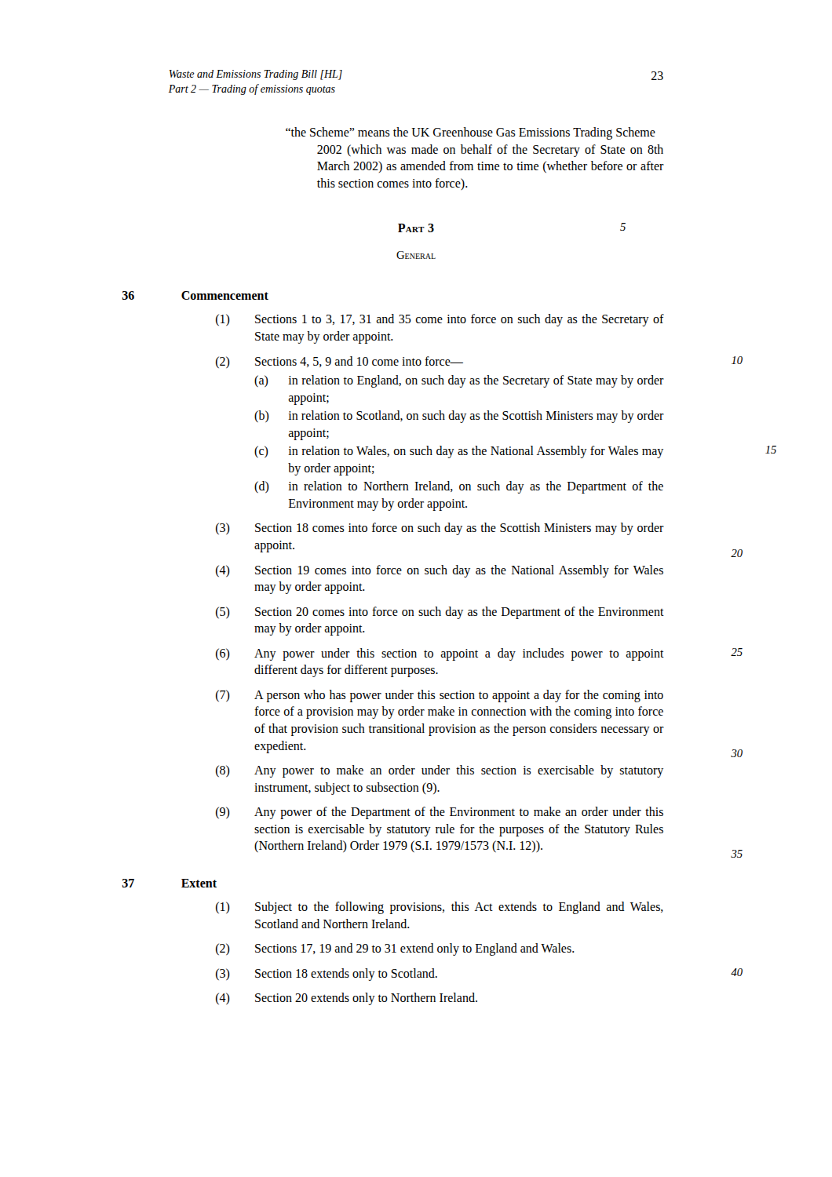Waste and Emissions Trading Bill [HL]
Part 2 — Trading of emissions quotas
23
“the Scheme” means the UK Greenhouse Gas Emissions Trading Scheme 2002 (which was made on behalf of the Secretary of State on 8th March 2002) as amended from time to time (whether before or after this section comes into force).
Part 3
5
General
36 Commencement
(1) Sections 1 to 3, 17, 31 and 35 come into force on such day as the Secretary of State may by order appoint.
(2) Sections 4, 5, 9 and 10 come into force—
10
(a) in relation to England, on such day as the Secretary of State may by order appoint;
(b) in relation to Scotland, on such day as the Scottish Ministers may by order appoint;
(c) in relation to Wales, on such day as the National Assembly for Wales may by order appoint;
15
(d) in relation to Northern Ireland, on such day as the Department of the Environment may by order appoint.
(3) Section 18 comes into force on such day as the Scottish Ministers may by order appoint.
20
(4) Section 19 comes into force on such day as the National Assembly for Wales may by order appoint.
(5) Section 20 comes into force on such day as the Department of the Environment may by order appoint.
(6) Any power under this section to appoint a day includes power to appoint different days for different purposes.
25
(7) A person who has power under this section to appoint a day for the coming into force of a provision may by order make in connection with the coming into force of that provision such transitional provision as the person considers necessary or expedient.
30
(8) Any power to make an order under this section is exercisable by statutory instrument, subject to subsection (9).
(9) Any power of the Department of the Environment to make an order under this section is exercisable by statutory rule for the purposes of the Statutory Rules (Northern Ireland) Order 1979 (S.I. 1979/1573 (N.I. 12)).
35
37 Extent
(1) Subject to the following provisions, this Act extends to England and Wales, Scotland and Northern Ireland.
(2) Sections 17, 19 and 29 to 31 extend only to England and Wales.
(3) Section 18 extends only to Scotland.
40
(4) Section 20 extends only to Northern Ireland.